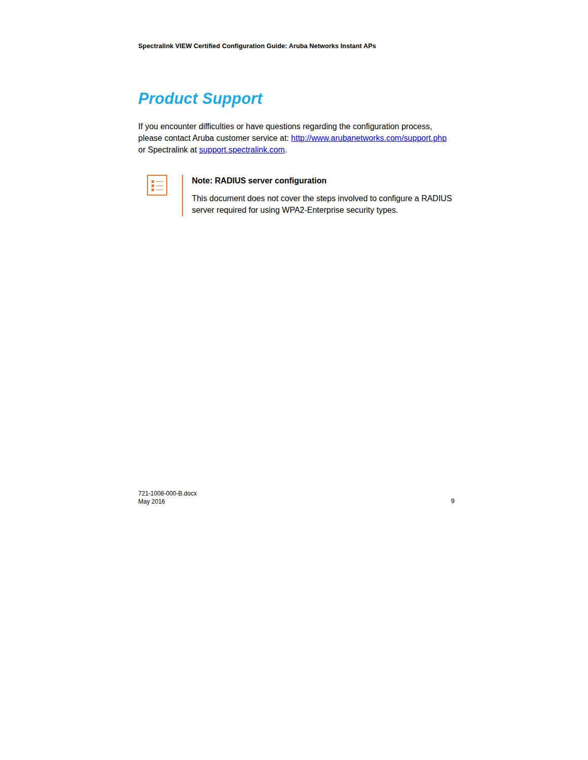Spectralink VIEW Certified Configuration Guide: Aruba Networks Instant APs
Product Support
If you encounter difficulties or have questions regarding the configuration process, please contact Aruba customer service at: http://www.arubanetworks.com/support.php or Spectralink at support.spectralink.com.
Note: RADIUS server configuration
This document does not cover the steps involved to configure a RADIUS server required for using WPA2-Enterprise security types.
721-1008-000-B.docx
May 2016
9